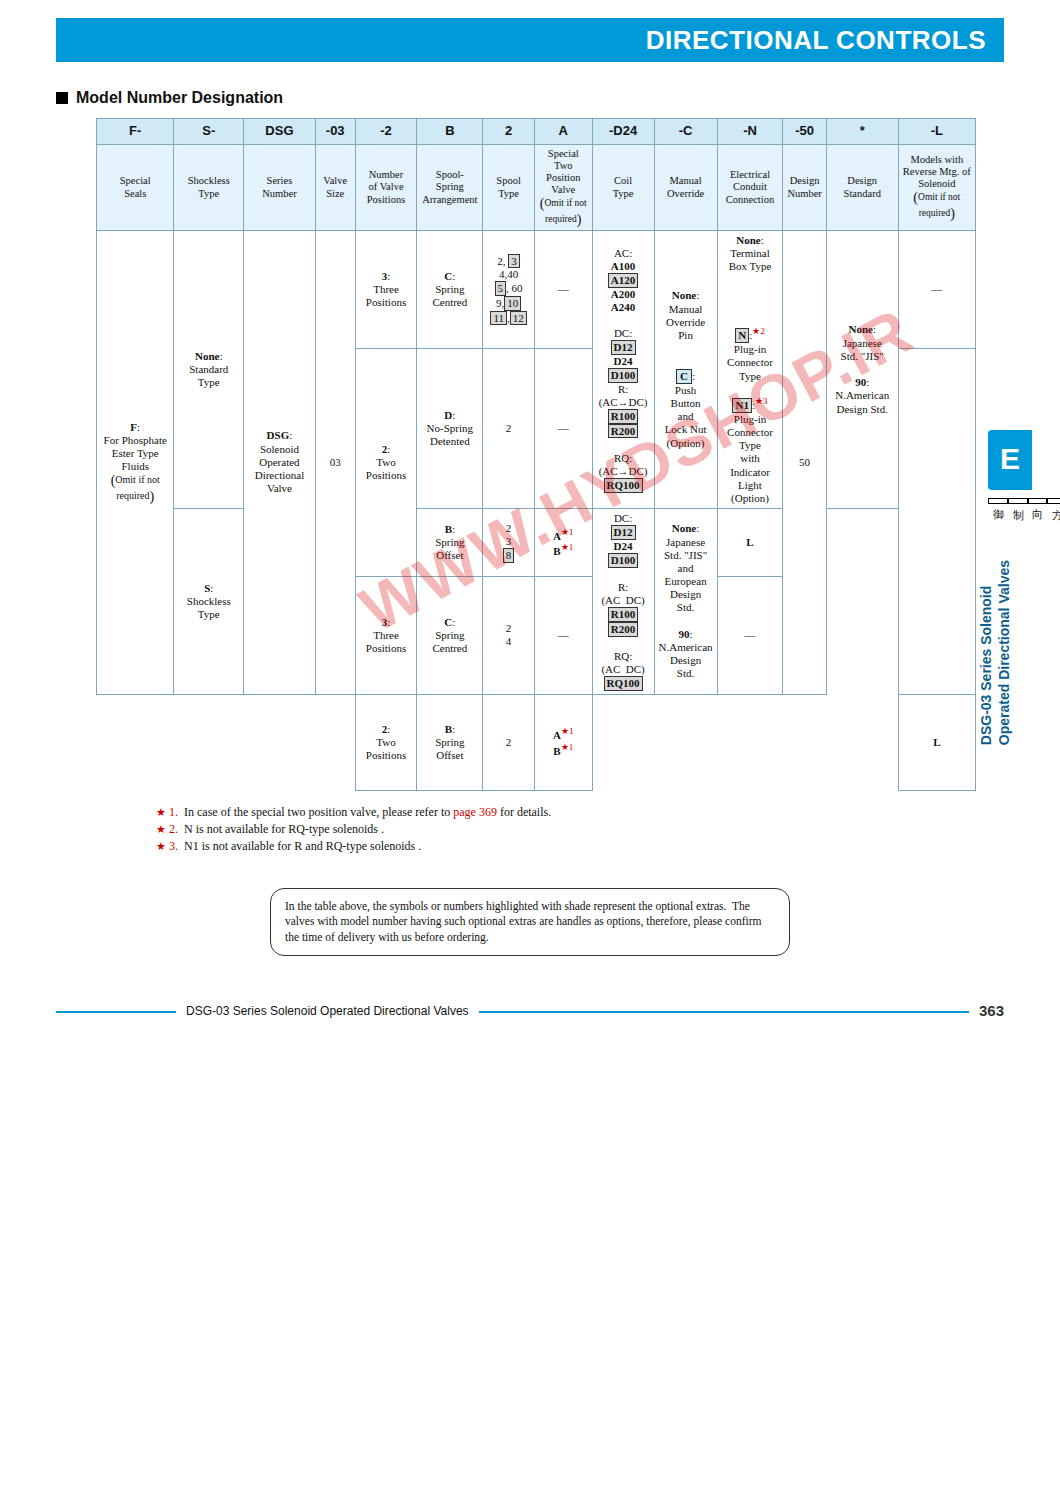DIRECTIONAL CONTROLS
Model Number Designation
WWW.HYDSHOP.IR
| F- | S- | DSG | -03 | -2 | B | 2 | A | -D24 | -C | -N | -50 | * | -L |
| --- | --- | --- | --- | --- | --- | --- | --- | --- | --- | --- | --- | --- | --- |
| Special Seals | Shockless Type | Series Number | Valve Size | Number of Valve Positions | Spool- Spring Arrangement | Spool Type | Special Two Position Valve ( Omit if not required ) | Coil Type | Manual Override | Electrical Conduit Connection | Design Number | Design Standard | Models with Reverse Mtg. of Solenoid ( Omit if not required ) |
| F : For Phosphate Ester Type Fluids ( Omit if not required ) | None : Standard Type | DSG : Solenoid Operated Directional Valve | 03 | 3 : Three Positions | C : Spring Centred | 2, 3 4,40 5 , 60 9, 10 11 , 12 | — | AC: A100 A120 A200 A240 DC: D12 D24 D100 R: (AC→DC) R100 R200 RQ: (AC→DC) RQ100 | None : Manual Override Pin C : Push Button and Lock Nut (Option) | None : Terminal Box Type N : ★2 Plug-in Connector Type N1 : ★3 Plug-in Connector Type with Indicator Light (Option) | 50 | None : Japanese Std. "JIS" 90 : N.American Design Std. | — |
| 2 : Two Positions | D : No-Spring Detented | 2 | — | |
| S : Shockless Type | B : Spring Offset | 2 3 8 | A ★1 B ★1 | DC: D12 D24 D100 R: (AC DC) R100 R200 RQ: (AC DC) RQ100 | None : Japanese Std. "JIS" and European Design Std. 90 : N.American Design Std. | L |
| 3 : Three Positions | C : Spring Centred | 2 4 | — | — |
| | | | | 2 : Two Positions | B : Spring Offset | 2 | A ★1 B ★1 | | | | | | L |
★ 1. In case of the special two position valve, please refer to page 369 for details.
★ 2. N is not available for RQ-type solenoids .
★ 3. N1 is not available for R and RQ-type solenoids .
In the table above, the symbols or numbers highlighted with shade represent the optional extras. The valves with model number having such optional extras are handles as options, therefore, please confirm the time of delivery with us before ordering.
E
方
向
制
御
DSG-03 Series Solenoid
Operated Directional Valves
DSG-03 Series Solenoid Operated Directional Valves
363